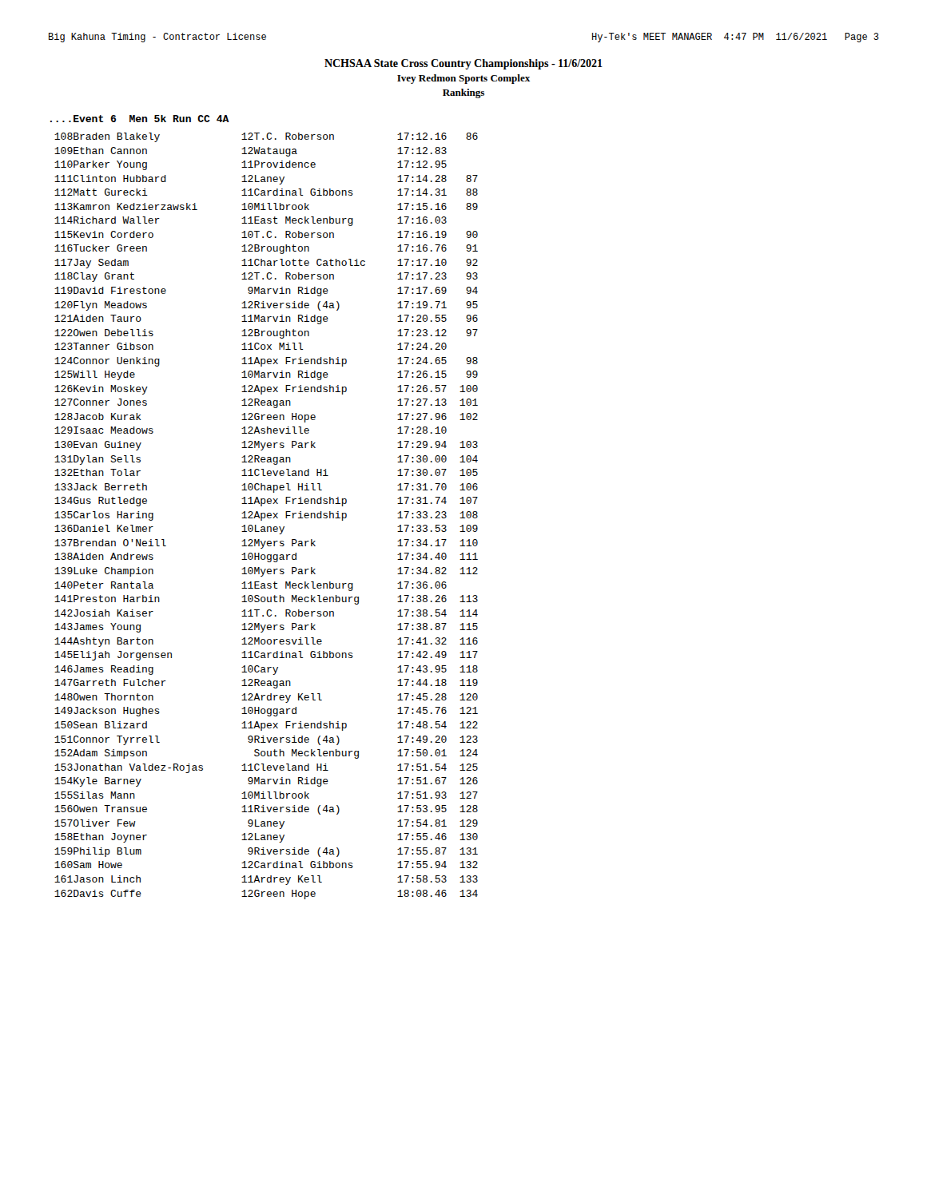Big Kahuna Timing - Contractor License Hy-Tek's MEET MANAGER 4:47 PM 11/6/2021 Page 3
NCHSAA State Cross Country Championships - 11/6/2021
Ivey Redmon Sports Complex
Rankings
....Event 6 Men 5k Run CC 4A
| 108 | Braden Blakely | 12 | T.C. Roberson | 17:12.16 | 86 |
| 109 | Ethan Cannon | 12 | Watauga | 17:12.83 | |
| 110 | Parker Young | 11 | Providence | 17:12.95 | |
| 111 | Clinton Hubbard | 12 | Laney | 17:14.28 | 87 |
| 112 | Matt Gurecki | 11 | Cardinal Gibbons | 17:14.31 | 88 |
| 113 | Kamron Kedzierzawski | 10 | Millbrook | 17:15.16 | 89 |
| 114 | Richard Waller | 11 | East Mecklenburg | 17:16.03 | |
| 115 | Kevin Cordero | 10 | T.C. Roberson | 17:16.19 | 90 |
| 116 | Tucker Green | 12 | Broughton | 17:16.76 | 91 |
| 117 | Jay Sedam | 11 | Charlotte Catholic | 17:17.10 | 92 |
| 118 | Clay Grant | 12 | T.C. Roberson | 17:17.23 | 93 |
| 119 | David Firestone | 9 | Marvin Ridge | 17:17.69 | 94 |
| 120 | Flyn Meadows | 12 | Riverside (4a) | 17:19.71 | 95 |
| 121 | Aiden Tauro | 11 | Marvin Ridge | 17:20.55 | 96 |
| 122 | Owen Debellis | 12 | Broughton | 17:23.12 | 97 |
| 123 | Tanner Gibson | 11 | Cox Mill | 17:24.20 | |
| 124 | Connor Uenking | 11 | Apex Friendship | 17:24.65 | 98 |
| 125 | Will Heyde | 10 | Marvin Ridge | 17:26.15 | 99 |
| 126 | Kevin Moskey | 12 | Apex Friendship | 17:26.57 | 100 |
| 127 | Conner Jones | 12 | Reagan | 17:27.13 | 101 |
| 128 | Jacob Kurak | 12 | Green Hope | 17:27.96 | 102 |
| 129 | Isaac Meadows | 12 | Asheville | 17:28.10 | |
| 130 | Evan Guiney | 12 | Myers Park | 17:29.94 | 103 |
| 131 | Dylan Sells | 12 | Reagan | 17:30.00 | 104 |
| 132 | Ethan Tolar | 11 | Cleveland Hi | 17:30.07 | 105 |
| 133 | Jack Berreth | 10 | Chapel Hill | 17:31.70 | 106 |
| 134 | Gus Rutledge | 11 | Apex Friendship | 17:31.74 | 107 |
| 135 | Carlos Haring | 12 | Apex Friendship | 17:33.23 | 108 |
| 136 | Daniel Kelmer | 10 | Laney | 17:33.53 | 109 |
| 137 | Brendan O'Neill | 12 | Myers Park | 17:34.17 | 110 |
| 138 | Aiden Andrews | 10 | Hoggard | 17:34.40 | 111 |
| 139 | Luke Champion | 10 | Myers Park | 17:34.82 | 112 |
| 140 | Peter Rantala | 11 | East Mecklenburg | 17:36.06 | |
| 141 | Preston Harbin | 10 | South Mecklenburg | 17:38.26 | 113 |
| 142 | Josiah Kaiser | 11 | T.C. Roberson | 17:38.54 | 114 |
| 143 | James Young | 12 | Myers Park | 17:38.87 | 115 |
| 144 | Ashtyn Barton | 12 | Mooresville | 17:41.32 | 116 |
| 145 | Elijah Jorgensen | 11 | Cardinal Gibbons | 17:42.49 | 117 |
| 146 | James Reading | 10 | Cary | 17:43.95 | 118 |
| 147 | Garreth Fulcher | 12 | Reagan | 17:44.18 | 119 |
| 148 | Owen Thornton | 12 | Ardrey Kell | 17:45.28 | 120 |
| 149 | Jackson Hughes | 10 | Hoggard | 17:45.76 | 121 |
| 150 | Sean Blizard | 11 | Apex Friendship | 17:48.54 | 122 |
| 151 | Connor Tyrrell | 9 | Riverside (4a) | 17:49.20 | 123 |
| 152 | Adam Simpson | | South Mecklenburg | 17:50.01 | 124 |
| 153 | Jonathan Valdez-Rojas | 11 | Cleveland Hi | 17:51.54 | 125 |
| 154 | Kyle Barney | 9 | Marvin Ridge | 17:51.67 | 126 |
| 155 | Silas Mann | 10 | Millbrook | 17:51.93 | 127 |
| 156 | Owen Transue | 11 | Riverside (4a) | 17:53.95 | 128 |
| 157 | Oliver Few | 9 | Laney | 17:54.81 | 129 |
| 158 | Ethan Joyner | 12 | Laney | 17:55.46 | 130 |
| 159 | Philip Blum | 9 | Riverside (4a) | 17:55.87 | 131 |
| 160 | Sam Howe | 12 | Cardinal Gibbons | 17:55.94 | 132 |
| 161 | Jason Linch | 11 | Ardrey Kell | 17:58.53 | 133 |
| 162 | Davis Cuffe | 12 | Green Hope | 18:08.46 | 134 |